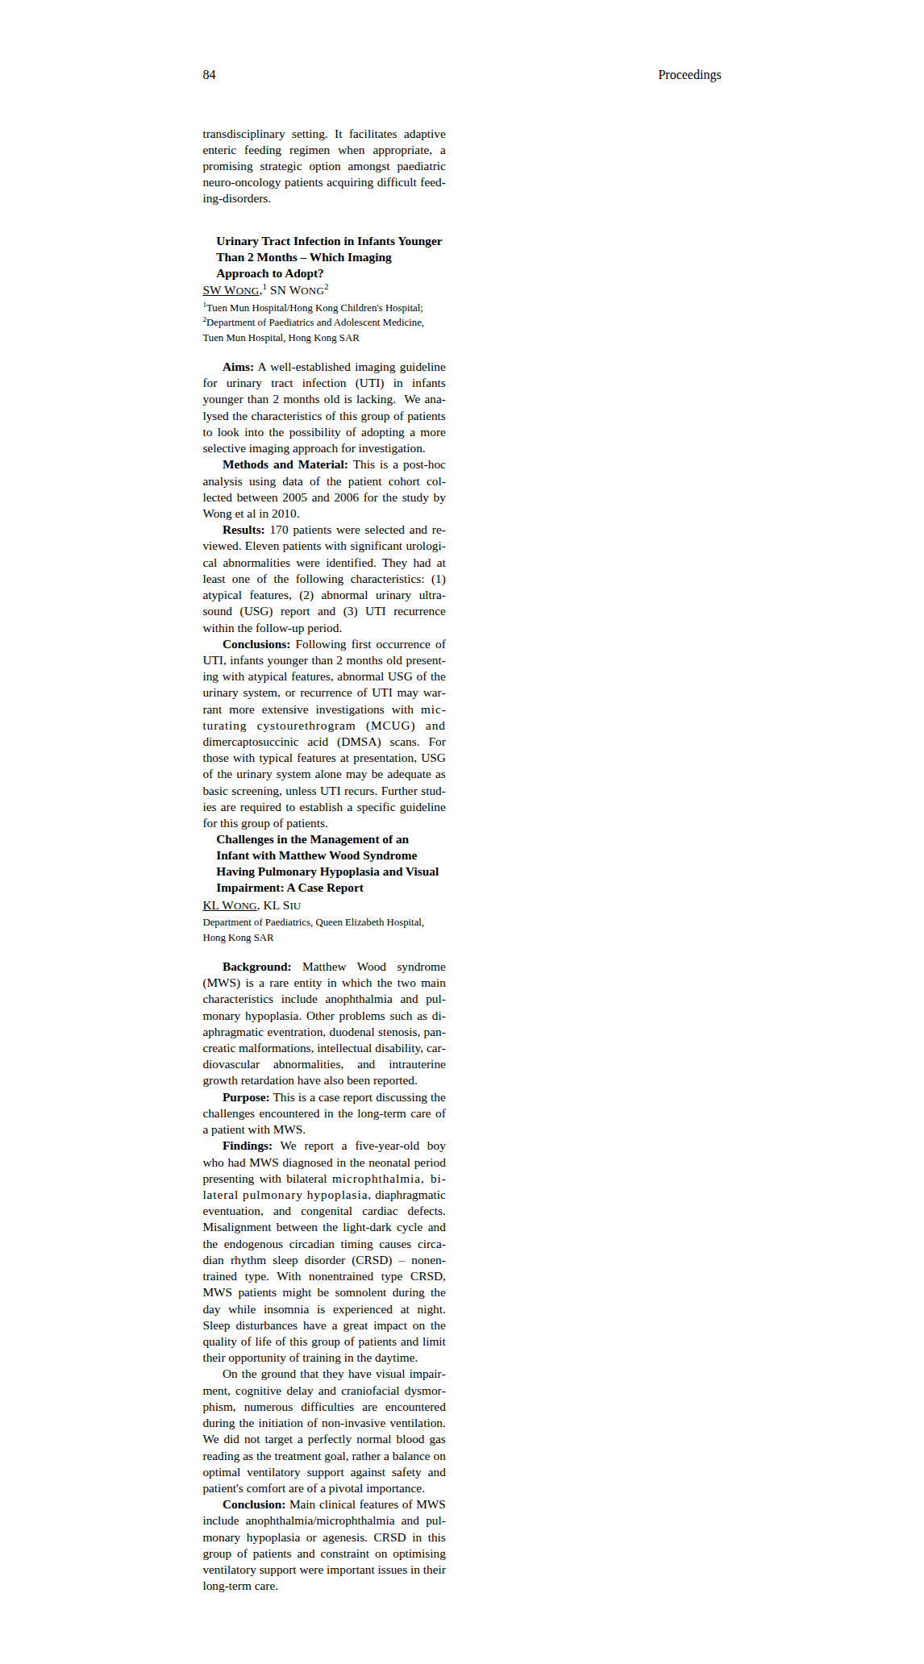84 Proceedings
transdisciplinary setting. It facilitates adaptive enteric feeding regimen when appropriate, a promising strategic option amongst paediatric neuro-oncology patients acquiring difficult feeding-disorders.
Urinary Tract Infection in Infants Younger Than 2 Months – Which Imaging Approach to Adopt?
SW WONG,1 SN WONG2
1Tuen Mun Hospital/Hong Kong Children's Hospital; 2Department of Paediatrics and Adolescent Medicine, Tuen Mun Hospital, Hong Kong SAR
Aims: A well-established imaging guideline for urinary tract infection (UTI) in infants younger than 2 months old is lacking. We analysed the characteristics of this group of patients to look into the possibility of adopting a more selective imaging approach for investigation.
Methods and Material: This is a post-hoc analysis using data of the patient cohort collected between 2005 and 2006 for the study by Wong et al in 2010.
Results: 170 patients were selected and reviewed. Eleven patients with significant urological abnormalities were identified. They had at least one of the following characteristics: (1) atypical features, (2) abnormal urinary ultrasound (USG) report and (3) UTI recurrence within the follow-up period.
Conclusions: Following first occurrence of UTI, infants younger than 2 months old presenting with atypical features, abnormal USG of the urinary system, or recurrence of UTI may warrant more extensive investigations with micturating cystourethrogram (MCUG) and dimercaptosuccinic acid (DMSA) scans. For those with typical features at presentation, USG of the urinary system alone may be adequate as basic screening, unless UTI recurs. Further studies are required to establish a specific guideline for this group of patients.
Challenges in the Management of an Infant with Matthew Wood Syndrome Having Pulmonary Hypoplasia and Visual Impairment: A Case Report
KL WONG, KL SIU
Department of Paediatrics, Queen Elizabeth Hospital, Hong Kong SAR
Background: Matthew Wood syndrome (MWS) is a rare entity in which the two main characteristics include anophthalmia and pulmonary hypoplasia. Other problems such as diaphragmatic eventration, duodenal stenosis, pancreatic malformations, intellectual disability, cardiovascular abnormalities, and intrauterine growth retardation have also been reported.
Purpose: This is a case report discussing the challenges encountered in the long-term care of a patient with MWS.
Findings: We report a five-year-old boy who had MWS diagnosed in the neonatal period presenting with bilateral microphthalmia, bilateral pulmonary hypoplasia, diaphragmatic eventuation, and congenital cardiac defects. Misalignment between the light-dark cycle and the endogenous circadian timing causes circadian rhythm sleep disorder (CRSD) – nonentrained type. With nonentrained type CRSD, MWS patients might be somnolent during the day while insomnia is experienced at night. Sleep disturbances have a great impact on the quality of life of this group of patients and limit their opportunity of training in the daytime.
On the ground that they have visual impairment, cognitive delay and craniofacial dysmorphism, numerous difficulties are encountered during the initiation of non-invasive ventilation. We did not target a perfectly normal blood gas reading as the treatment goal, rather a balance on optimal ventilatory support against safety and patient's comfort are of a pivotal importance.
Conclusion: Main clinical features of MWS include anophthalmia/microphthalmia and pulmonary hypoplasia or agenesis. CRSD in this group of patients and constraint on optimising ventilatory support were important issues in their long-term care.